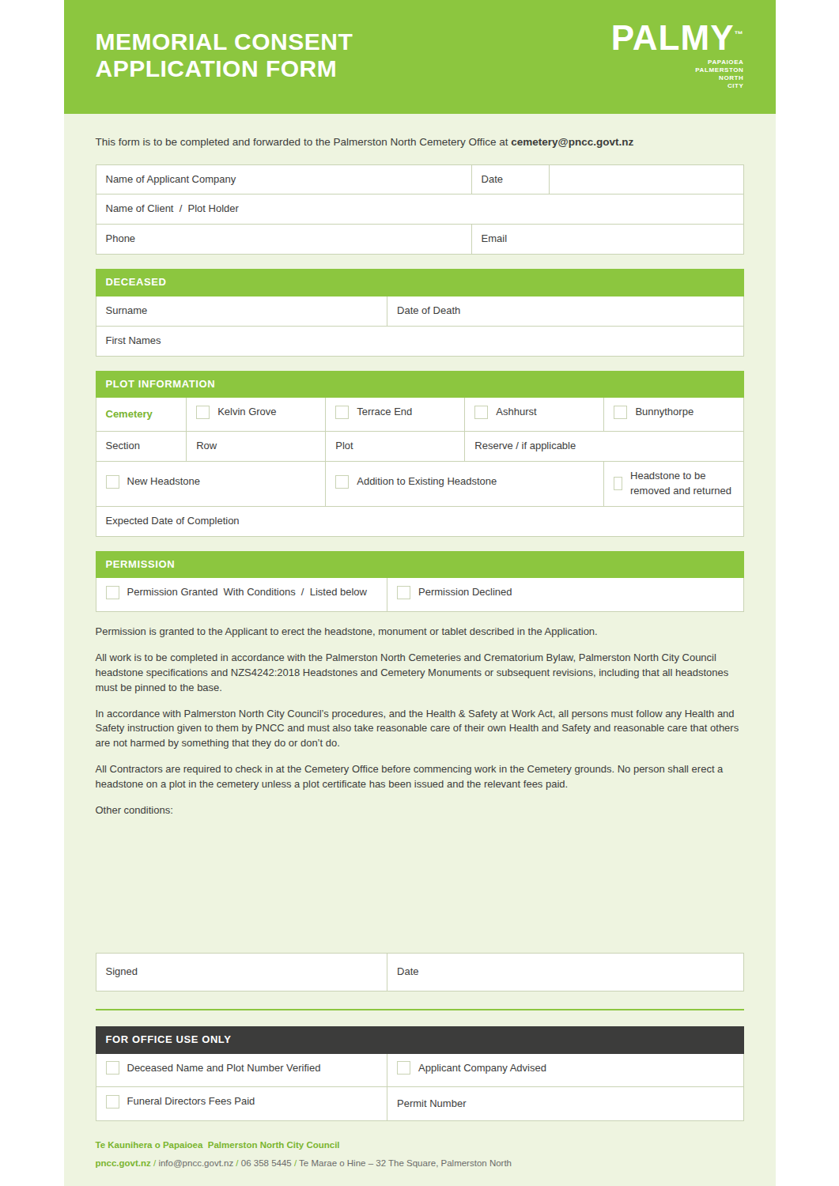Memorial Consent
Application Form
PALMY™
Papaioea
Palmerston
North
City
This form is to be completed and forwarded to the Palmerston North Cemetery Office at cemetery@pncc.govt.nz
| Name of Applicant Company | Date | |
| Name of Client / Plot Holder |
| Phone | Email |
| Deceased |
| Surname | Date of Death |
| First Names |
| Plot Information |
| Cemetery | Kelvin Grove | Terrace End | Ashhurst | Bunnythorpe |
| Section | Row | Plot | Reserve / if applicable |
| New Headstone | Addition to Existing Headstone | Headstone to be removed and returned |
| Expected Date of Completion |
| Permission |
| Permission Granted With Conditions / Listed below | Permission Declined |
Permission is granted to the Applicant to erect the headstone, monument or tablet described in the Application.
All work is to be completed in accordance with the Palmerston North Cemeteries and Crematorium Bylaw, Palmerston North City Council headstone specifications and NZS4242:2018 Headstones and Cemetery Monuments or subsequent revisions, including that all headstones must be pinned to the base.
In accordance with Palmerston North City Council’s procedures, and the Health & Safety at Work Act, all persons must follow any Health and Safety instruction given to them by PNCC and must also take reasonable care of their own Health and Safety and reasonable care that others are not harmed by something that they do or don’t do.
All Contractors are required to check in at the Cemetery Office before commencing work in the Cemetery grounds. No person shall erect a headstone on a plot in the cemetery unless a plot certificate has been issued and the relevant fees paid.
Other conditions:
| Signed | Date |
| For Office Use Only |
| Deceased Name and Plot Number Verified | Applicant Company Advised |
| Funeral Directors Fees Paid | Permit Number |
Te Kaunihera o Papaioea Palmerston North City Council pncc.govt.nz / info@pncc.govt.nz / 06 358 5445 / Te Marae o Hine – 32 The Square, Palmerston North